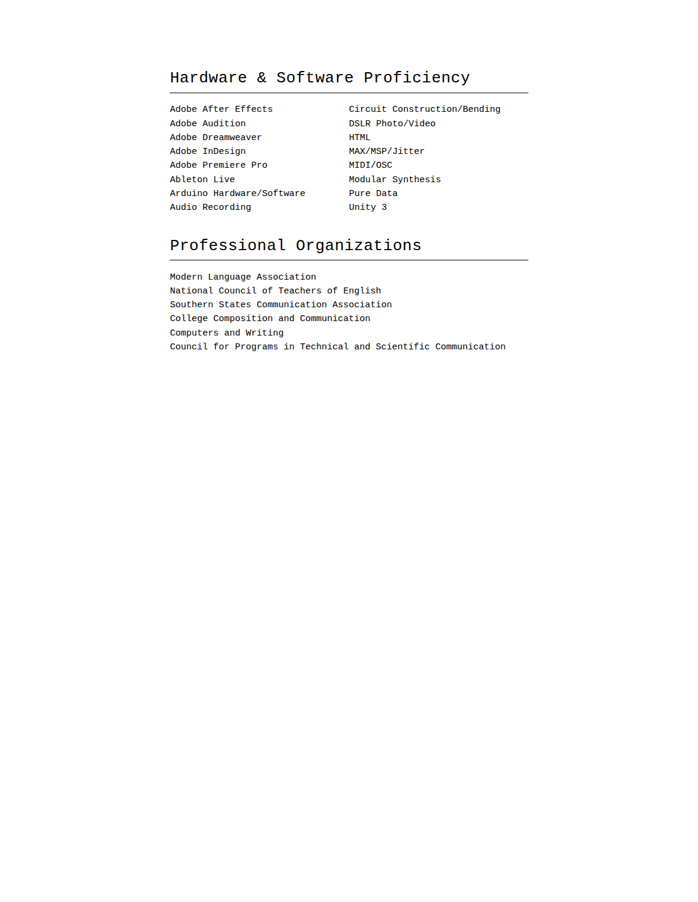Hardware & Software Proficiency
Adobe After Effects
Circuit Construction/Bending
Adobe Audition
DSLR Photo/Video
Adobe Dreamweaver
HTML
Adobe InDesign
MAX/MSP/Jitter
Adobe Premiere Pro
MIDI/OSC
Ableton Live
Modular Synthesis
Arduino Hardware/Software
Pure Data
Audio Recording
Unity 3
Professional Organizations
Modern Language Association
National Council of Teachers of English
Southern States Communication Association
College Composition and Communication
Computers and Writing
Council for Programs in Technical and Scientific Communication